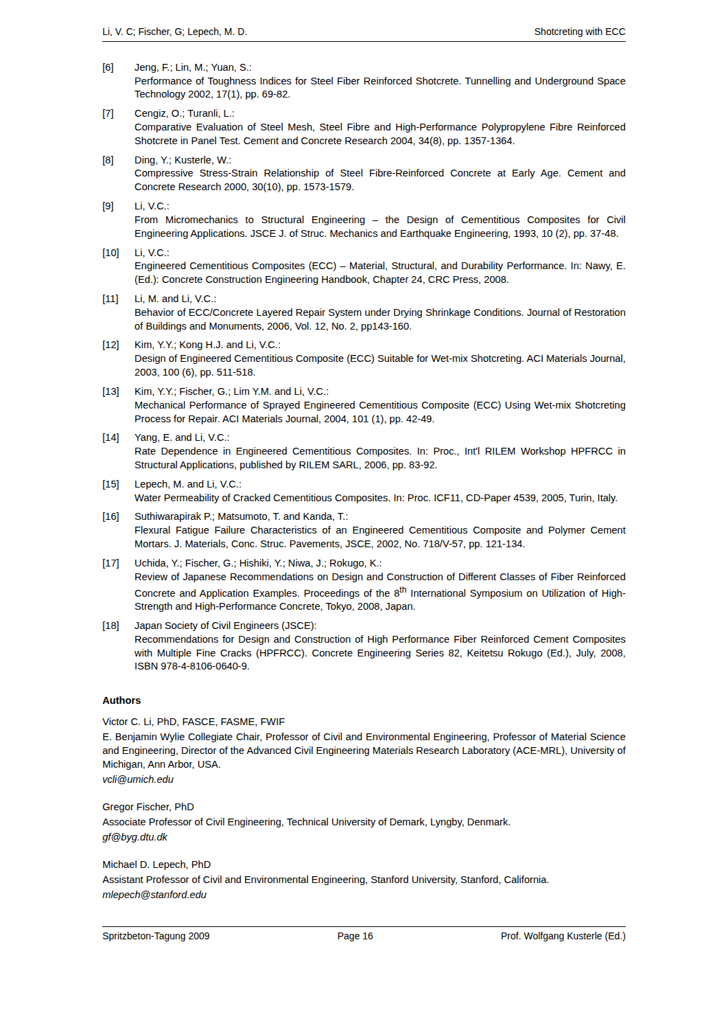Li, V. C; Fischer, G; Lepech, M. D. Shotcreting with ECC
[6] Jeng, F.; Lin, M.; Yuan, S.: Performance of Toughness Indices for Steel Fiber Reinforced Shotcrete. Tunnelling and Underground Space Technology 2002, 17(1), pp. 69-82.
[7] Cengiz, O.; Turanli, L.: Comparative Evaluation of Steel Mesh, Steel Fibre and High-Performance Polypropylene Fibre Reinforced Shotcrete in Panel Test. Cement and Concrete Research 2004, 34(8), pp. 1357-1364.
[8] Ding, Y.; Kusterle, W.: Compressive Stress-Strain Relationship of Steel Fibre-Reinforced Concrete at Early Age. Cement and Concrete Research 2000, 30(10), pp. 1573-1579.
[9] Li, V.C.: From Micromechanics to Structural Engineering – the Design of Cementitious Composites for Civil Engineering Applications. JSCE J. of Struc. Mechanics and Earthquake Engineering, 1993, 10 (2), pp. 37-48.
[10] Li, V.C.: Engineered Cementitious Composites (ECC) – Material, Structural, and Durability Performance. In: Nawy, E. (Ed.): Concrete Construction Engineering Handbook, Chapter 24, CRC Press, 2008.
[11] Li, M. and Li, V.C.: Behavior of ECC/Concrete Layered Repair System under Drying Shrinkage Conditions. Journal of Restoration of Buildings and Monuments, 2006, Vol. 12, No. 2, pp143-160.
[12] Kim, Y.Y.; Kong H.J. and Li, V.C.: Design of Engineered Cementitious Composite (ECC) Suitable for Wet-mix Shotcreting. ACI Materials Journal, 2003, 100 (6), pp. 511-518.
[13] Kim, Y.Y.; Fischer, G.; Lim Y.M. and Li, V.C.: Mechanical Performance of Sprayed Engineered Cementitious Composite (ECC) Using Wet-mix Shotcreting Process for Repair. ACI Materials Journal, 2004, 101 (1), pp. 42-49.
[14] Yang, E. and Li, V.C.: Rate Dependence in Engineered Cementitious Composites. In: Proc., Int'l RILEM Workshop HPFRCC in Structural Applications, published by RILEM SARL, 2006, pp. 83-92.
[15] Lepech, M. and Li, V.C.: Water Permeability of Cracked Cementitious Composites. In: Proc. ICF11, CD-Paper 4539, 2005, Turin, Italy.
[16] Suthiwarapirak P.; Matsumoto, T. and Kanda, T.: Flexural Fatigue Failure Characteristics of an Engineered Cementitious Composite and Polymer Cement Mortars. J. Materials, Conc. Struc. Pavements, JSCE, 2002, No. 718/V-57, pp. 121-134.
[17] Uchida, Y.; Fischer, G.; Hishiki, Y.; Niwa, J.; Rokugo, K.: Review of Japanese Recommendations on Design and Construction of Different Classes of Fiber Reinforced Concrete and Application Examples. Proceedings of the 8th International Symposium on Utilization of High-Strength and High-Performance Concrete, Tokyo, 2008, Japan.
[18] Japan Society of Civil Engineers (JSCE): Recommendations for Design and Construction of High Performance Fiber Reinforced Cement Composites with Multiple Fine Cracks (HPFRCC). Concrete Engineering Series 82, Keitetsu Rokugo (Ed.), July, 2008, ISBN 978-4-8106-0640-9.
Authors
Victor C. Li, PhD, FASCE, FASME, FWIF
E. Benjamin Wylie Collegiate Chair, Professor of Civil and Environmental Engineering, Professor of Material Science and Engineering, Director of the Advanced Civil Engineering Materials Research Laboratory (ACE-MRL), University of Michigan, Ann Arbor, USA.
vcli@umich.edu
Gregor Fischer, PhD
Associate Professor of Civil Engineering, Technical University of Demark, Lyngby, Denmark.
gf@byg.dtu.dk
Michael D. Lepech, PhD
Assistant Professor of Civil and Environmental Engineering, Stanford University, Stanford, California.
mlepech@stanford.edu
Spritzbeton-Tagung 2009 Page 16 Prof. Wolfgang Kusterle (Ed.)